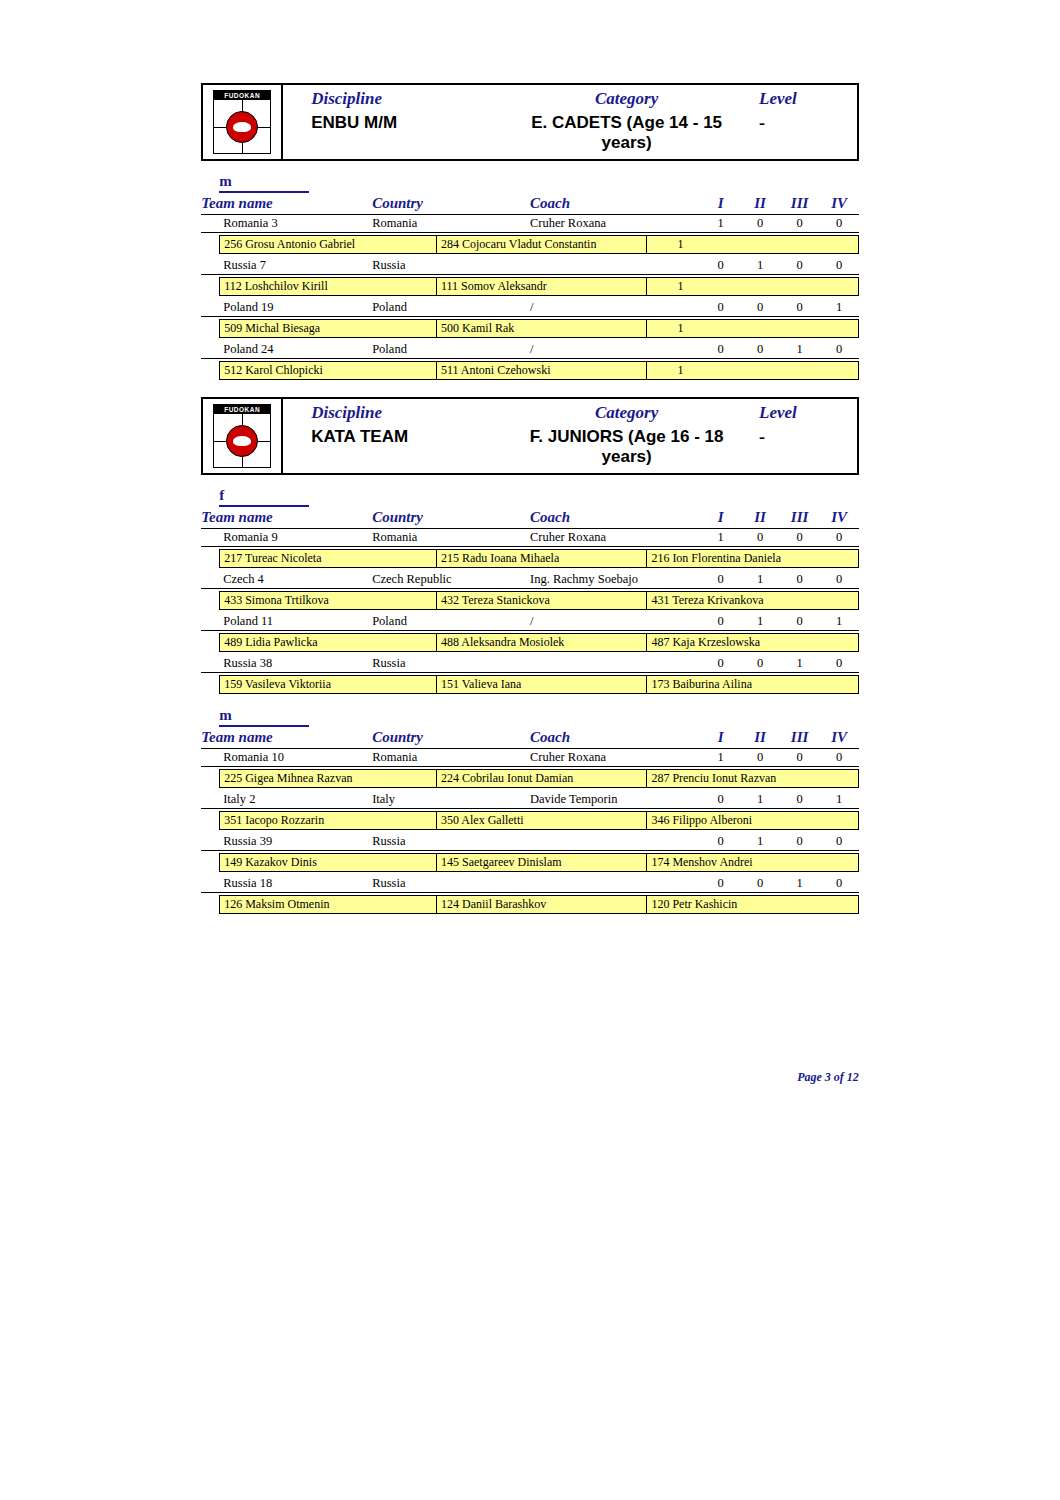FUDOKAN
Discipline
ENBU M/M
Category
E. CADETS (Age 14 - 15 years)
Level
-
m
| Team name | Country | Coach | I | II | III | IV |
| --- | --- | --- | --- | --- | --- | --- |
| Romania 3 | Romania | Cruher Roxana | 1 | 0 | 0 | 0 |
| 256 Grosu Antonio Gabriel 284 Cojocaru Vladut Constantin 1 |
| Russia 7 | Russia | | 0 | 1 | 0 | 0 |
| 112 Loshchilov Kirill 111 Somov Aleksandr 1 |
| Poland 19 | Poland | / | 0 | 0 | 0 | 1 |
| 509 Michal Biesaga 500 Kamil Rak 1 |
| Poland 24 | Poland | / | 0 | 0 | 1 | 0 |
| 512 Karol Chlopicki 511 Antoni Czehowski 1 |
FUDOKAN
Discipline
KATA TEAM
Category
F. JUNIORS (Age 16 - 18 years)
Level
-
f
| Team name | Country | Coach | I | II | III | IV |
| --- | --- | --- | --- | --- | --- | --- |
| Romania 9 | Romania | Cruher Roxana | 1 | 0 | 0 | 0 |
| 217 Tureac Nicoleta 215 Radu Ioana Mihaela 216 Ion Florentina Daniela |
| Czech 4 | Czech Republic | Ing. Rachmy Soebajo | 0 | 1 | 0 | 0 |
| 433 Simona Trtilkova 432 Tereza Stanickova 431 Tereza Krivankova |
| Poland 11 | Poland | / | 0 | 1 | 0 | 1 |
| 489 Lidia Pawlicka 488 Aleksandra Mosiolek 487 Kaja Krzeslowska |
| Russia 38 | Russia | | 0 | 0 | 1 | 0 |
| 159 Vasileva Viktoriia 151 Valieva Iana 173 Baiburina Ailina |
m
| Team name | Country | Coach | I | II | III | IV |
| --- | --- | --- | --- | --- | --- | --- |
| Romania 10 | Romania | Cruher Roxana | 1 | 0 | 0 | 0 |
| 225 Gigea Mihnea Razvan 224 Cobrilau Ionut Damian 287 Prenciu Ionut Razvan |
| Italy 2 | Italy | Davide Temporin | 0 | 1 | 0 | 1 |
| 351 Iacopo Rozzarin 350 Alex Galletti 346 Filippo Alberoni |
| Russia 39 | Russia | | 0 | 1 | 0 | 0 |
| 149 Kazakov Dinis 145 Saetgareev Dinislam 174 Menshov Andrei |
| Russia 18 | Russia | | 0 | 0 | 1 | 0 |
| 126 Maksim Otmenin 124 Daniil Barashkov 120 Petr Kashicin |
Page 3 of 12